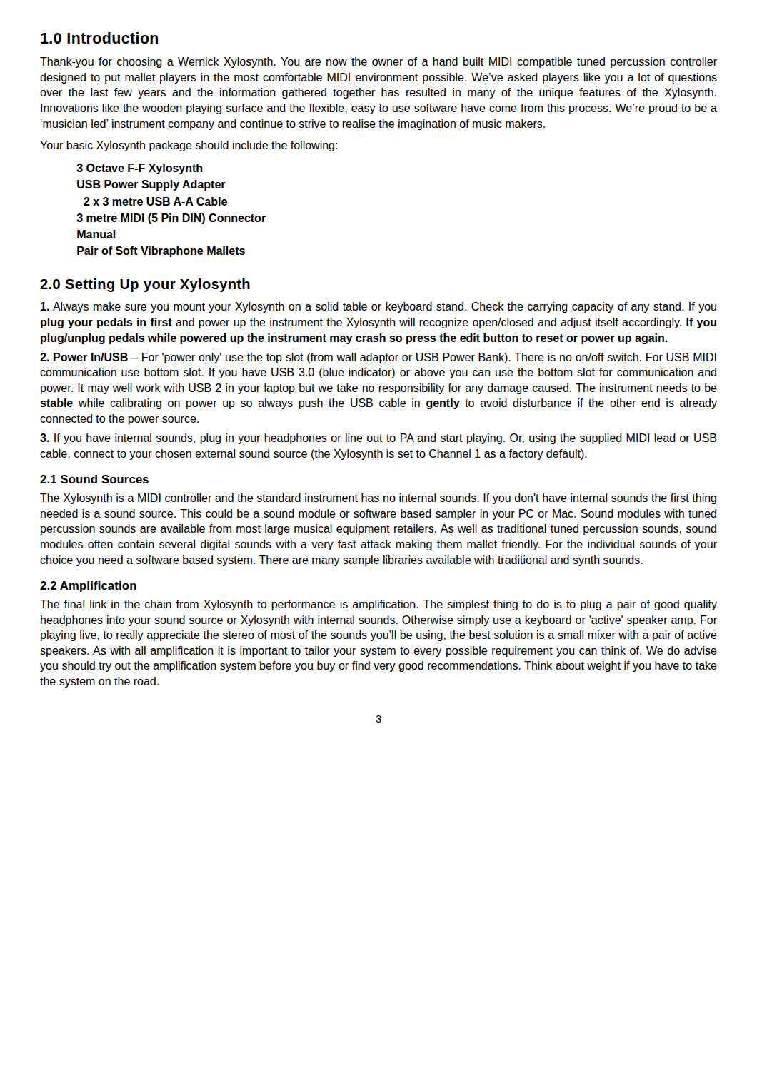1.0 Introduction
Thank-you for choosing a Wernick Xylosynth. You are now the owner of a hand built MIDI compatible tuned percussion controller designed to put mallet players in the most comfortable MIDI environment possible. We’ve asked players like you a lot of questions over the last few years and the information gathered together has resulted in many of the unique features of the Xylosynth. Innovations like the wooden playing surface and the flexible, easy to use software have come from this process. We’re proud to be a ‘musician led’ instrument company and continue to strive to realise the imagination of music makers.
Your basic Xylosynth package should include the following:
3 Octave F-F Xylosynth
USB Power Supply Adapter
2 x 3 metre USB A-A Cable
3 metre MIDI (5 Pin DIN) Connector
Manual
Pair of Soft Vibraphone Mallets
2.0 Setting Up your Xylosynth
1. Always make sure you mount your Xylosynth on a solid table or keyboard stand. Check the carrying capacity of any stand. If you plug your pedals in first and power up the instrument the Xylosynth will recognize open/closed and adjust itself accordingly. If you plug/unplug pedals while powered up the instrument may crash so press the edit button to reset or power up again.
2. Power In/USB – For 'power only' use the top slot (from wall adaptor or USB Power Bank). There is no on/off switch. For USB MIDI communication use bottom slot. If you have USB 3.0 (blue indicator) or above you can use the bottom slot for communication and power. It may well work with USB 2 in your laptop but we take no responsibility for any damage caused. The instrument needs to be stable while calibrating on power up so always push the USB cable in gently to avoid disturbance if the other end is already connected to the power source.
3. If you have internal sounds, plug in your headphones or line out to PA and start playing. Or, using the supplied MIDI lead or USB cable, connect to your chosen external sound source (the Xylosynth is set to Channel 1 as a factory default).
2.1 Sound Sources
The Xylosynth is a MIDI controller and the standard instrument has no internal sounds. If you don't have internal sounds the first thing needed is a sound source. This could be a sound module or software based sampler in your PC or Mac. Sound modules with tuned percussion sounds are available from most large musical equipment retailers. As well as traditional tuned percussion sounds, sound modules often contain several digital sounds with a very fast attack making them mallet friendly. For the individual sounds of your choice you need a software based system. There are many sample libraries available with traditional and synth sounds.
2.2 Amplification
The final link in the chain from Xylosynth to performance is amplification. The simplest thing to do is to plug a pair of good quality headphones into your sound source or Xylosynth with internal sounds. Otherwise simply use a keyboard or 'active' speaker amp. For playing live, to really appreciate the stereo of most of the sounds you’ll be using, the best solution is a small mixer with a pair of active speakers. As with all amplification it is important to tailor your system to every possible requirement you can think of. We do advise you should try out the amplification system before you buy or find very good recommendations. Think about weight if you have to take the system on the road.
3